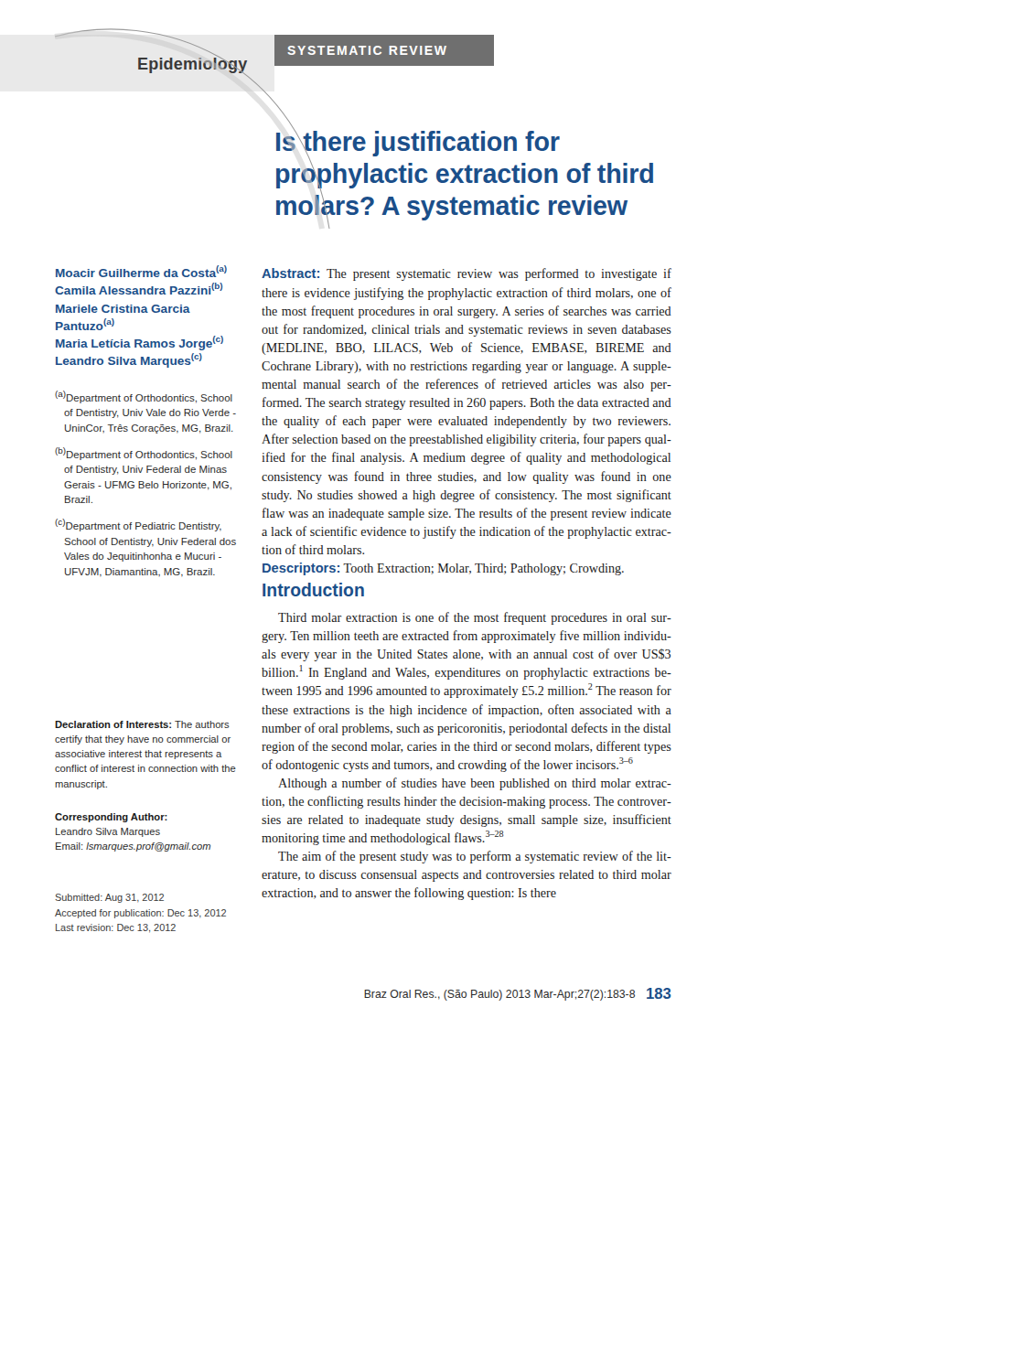SYSTEMATIC REVIEW
Epidemiology
Is there justification for prophylactic extraction of third molars? A systematic review
Moacir Guilherme da Costa(a)
Camila Alessandra Pazzini(b)
Mariele Cristina Garcia Pantuzo(a)
Maria Letícia Ramos Jorge(c)
Leandro Silva Marques(c)
(a)Department of Orthodontics, School of Dentistry, Univ Vale do Rio Verde - UninCor, Três Corações, MG, Brazil.
(b)Department of Orthodontics, School of Dentistry, Univ Federal de Minas Gerais - UFMG Belo Horizonte, MG, Brazil.
(c)Department of Pediatric Dentistry, School of Dentistry, Univ Federal dos Vales do Jequitinhonha e Mucuri - UFVJM, Diamantina, MG, Brazil.
Declaration of Interests: The authors certify that they have no commercial or associative interest that represents a conflict of interest in connection with the manuscript.
Corresponding Author:
Leandro Silva Marques
Email: lsmarques.prof@gmail.com
Submitted: Aug 31, 2012
Accepted for publication: Dec 13, 2012
Last revision: Dec 13, 2012
Abstract: The present systematic review was performed to investigate if there is evidence justifying the prophylactic extraction of third molars, one of the most frequent procedures in oral surgery. A series of searches was carried out for randomized, clinical trials and systematic reviews in seven databases (MEDLINE, BBO, LILACS, Web of Science, EMBASE, BIREME and Cochrane Library), with no restrictions regarding year or language. A supplemental manual search of the references of retrieved articles was also performed. The search strategy resulted in 260 papers. Both the data extracted and the quality of each paper were evaluated independently by two reviewers. After selection based on the preestablished eligibility criteria, four papers qualified for the final analysis. A medium degree of quality and methodological consistency was found in three studies, and low quality was found in one study. No studies showed a high degree of consistency. The most significant flaw was an inadequate sample size. The results of the present review indicate a lack of scientific evidence to justify the indication of the prophylactic extraction of third molars.
Descriptors: Tooth Extraction; Molar, Third; Pathology; Crowding.
Introduction
Third molar extraction is one of the most frequent procedures in oral surgery. Ten million teeth are extracted from approximately five million individuals every year in the United States alone, with an annual cost of over US$3 billion.1 In England and Wales, expenditures on prophylactic extractions between 1995 and 1996 amounted to approximately £5.2 million.2 The reason for these extractions is the high incidence of impaction, often associated with a number of oral problems, such as pericoronitis, periodontal defects in the distal region of the second molar, caries in the third or second molars, different types of odontogenic cysts and tumors, and crowding of the lower incisors.3–6
Although a number of studies have been published on third molar extraction, the conflicting results hinder the decision-making process. The controversies are related to inadequate study designs, small sample size, insufficient monitoring time and methodological flaws.3–28
The aim of the present study was to perform a systematic review of the literature, to discuss consensual aspects and controversies related to third molar extraction, and to answer the following question: Is there
Braz Oral Res., (São Paulo) 2013 Mar-Apr;27(2):183-8 183